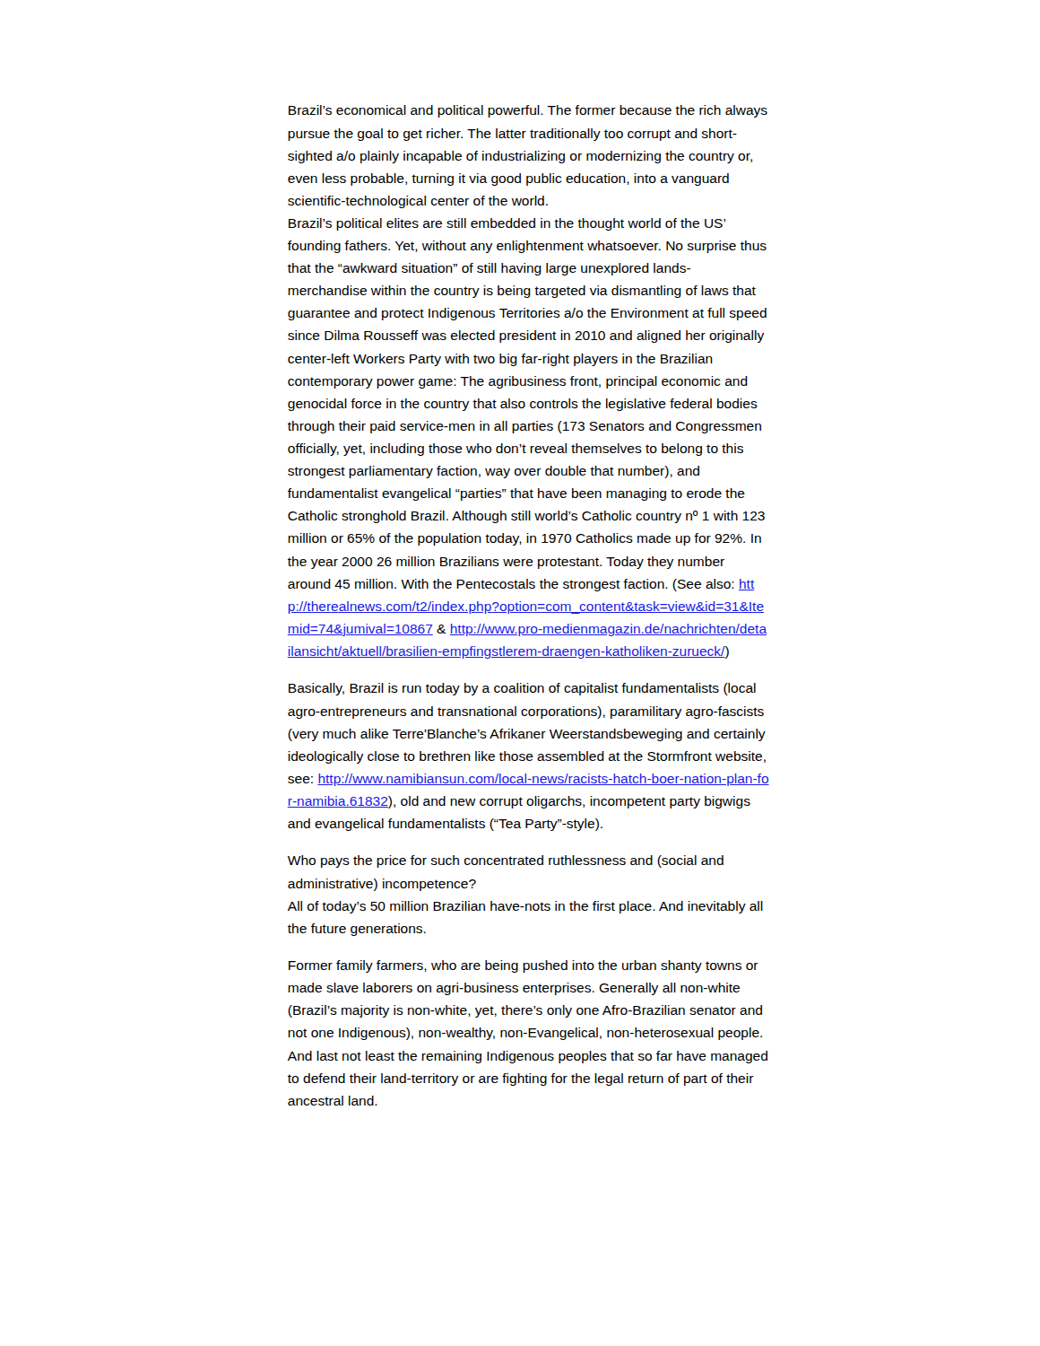Brazil’s economical and political powerful. The former because the rich always pursue the goal to get richer. The latter traditionally too corrupt and short-sighted a/o plainly incapable of industrializing or modernizing the country or, even less probable, turning it via good public education, into a vanguard scientific-technological center of the world.
Brazil’s political elites are still embedded in the thought world of the US’ founding fathers. Yet, without any enlightenment whatsoever. No surprise thus that the “awkward situation” of still having large unexplored lands-merchandise within the country is being targeted via dismantling of laws that guarantee and protect Indigenous Territories a/o the Environment at full speed since Dilma Rousseff was elected president in 2010 and aligned her originally center-left Workers Party with two big far-right players in the Brazilian contemporary power game: The agribusiness front, principal economic and genocidal force in the country that also controls the legislative federal bodies through their paid service-men in all parties (173 Senators and Congressmen officially, yet, including those who don’t reveal themselves to belong to this strongest parliamentary faction, way over double that number), and fundamentalist evangelical “parties” that have been managing to erode the Catholic stronghold Brazil. Although still world’s Catholic country nº 1 with 123 million or 65% of the population today, in 1970 Catholics made up for 92%. In the year 2000 26 million Brazilians were protestant. Today they number around 45 million. With the Pentecostals the strongest faction. (See also: http://therealnews.com/t2/index.php?option=com_content&task=view&id=31&Itemid=74&jumival=10867 & http://www.pro-medienmagazin.de/nachrichten/detailansicht/aktuell/brasilien-empfingstlerem-draengen-katholiken-zurueck/)
Basically, Brazil is run today by a coalition of capitalist fundamentalists (local agro-entrepreneurs and transnational corporations), paramilitary agro-fascists (very much alike Terre'Blanche’s Afrikaner Weerstandsbeweging and certainly ideologically close to brethren like those assembled at the Stormfront website, see: http://www.namibiansun.com/local-news/racists-hatch-boer-nation-plan-for-namibia.61832), old and new corrupt oligarchs, incompetent party bigwigs and evangelical fundamentalists (“Tea Party”-style).
Who pays the price for such concentrated ruthlessness and (social and administrative) incompetence?
All of today’s 50 million Brazilian have-nots in the first place. And inevitably all the future generations.
Former family farmers, who are being pushed into the urban shanty towns or made slave laborers on agri-business enterprises. Generally all non-white (Brazil’s majority is non-white, yet, there’s only one Afro-Brazilian senator and not one Indigenous), non-wealthy, non-Evangelical, non-heterosexual people. And last not least the remaining Indigenous peoples that so far have managed to defend their land-territory or are fighting for the legal return of part of their ancestral land.